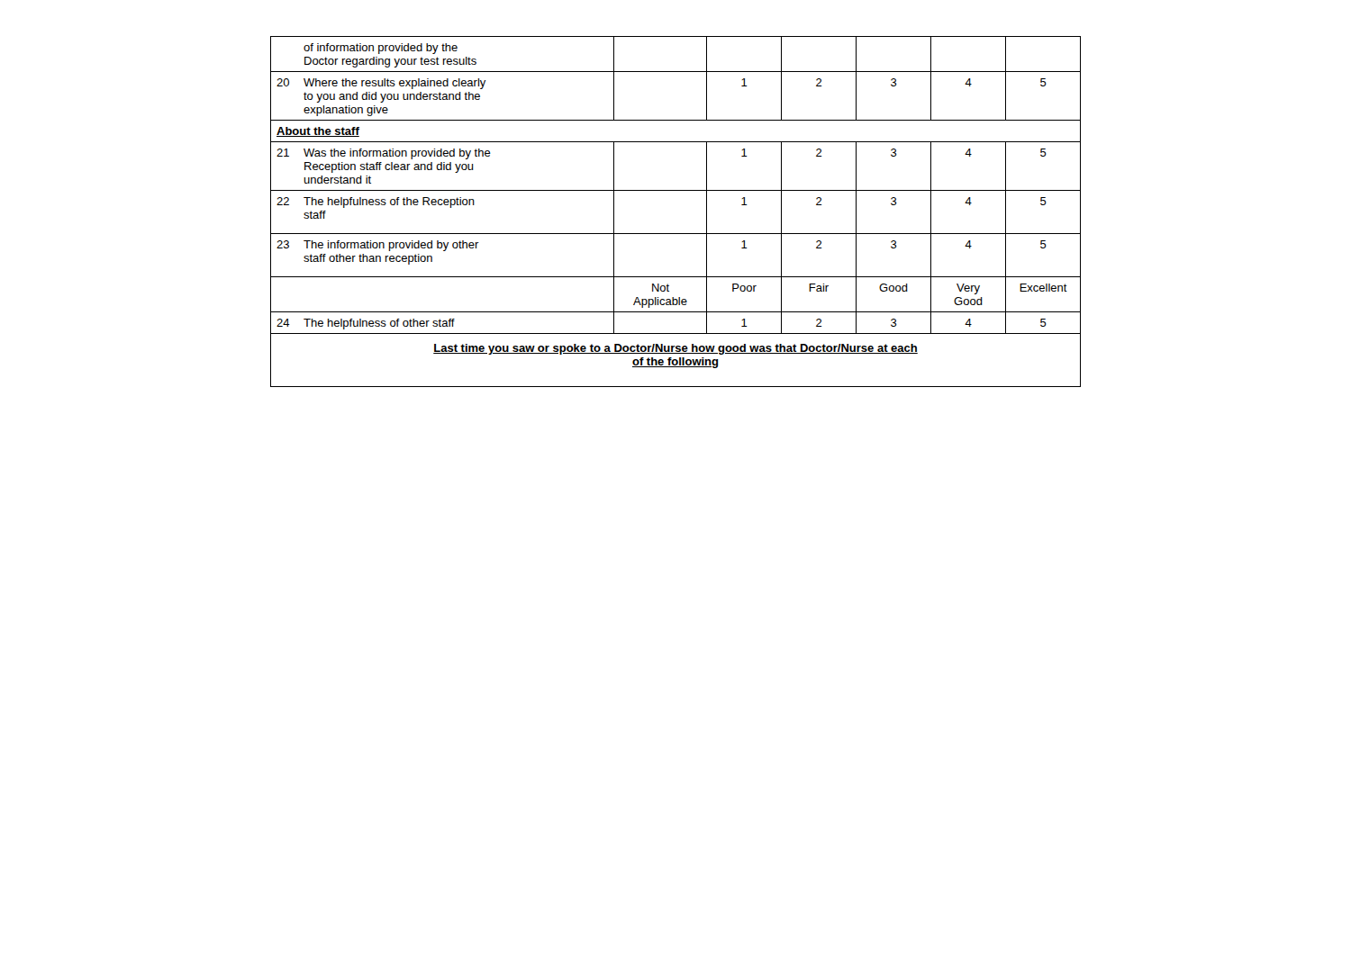| | of information provided by the Doctor regarding your test results | | | | | | |
| 20 | Where the results explained clearly to you and did you understand the explanation give | | 1 | 2 | 3 | 4 | 5 |
| About the staff |
| 21 | Was the information provided by the Reception staff clear and did you understand it | | 1 | 2 | 3 | 4 | 5 |
| 22 | The helpfulness of the Reception staff | | 1 | 2 | 3 | 4 | 5 |
| 23 | The information provided by other staff other than reception | | 1 | 2 | 3 | 4 | 5 |
| | | Not Applicable | Poor | Fair | Good | Very Good | Excellent |
| 24 | The helpfulness of other staff | | 1 | 2 | 3 | 4 | 5 |
| Last time you saw or spoke to a Doctor/Nurse how good was that Doctor/Nurse at each of the following |